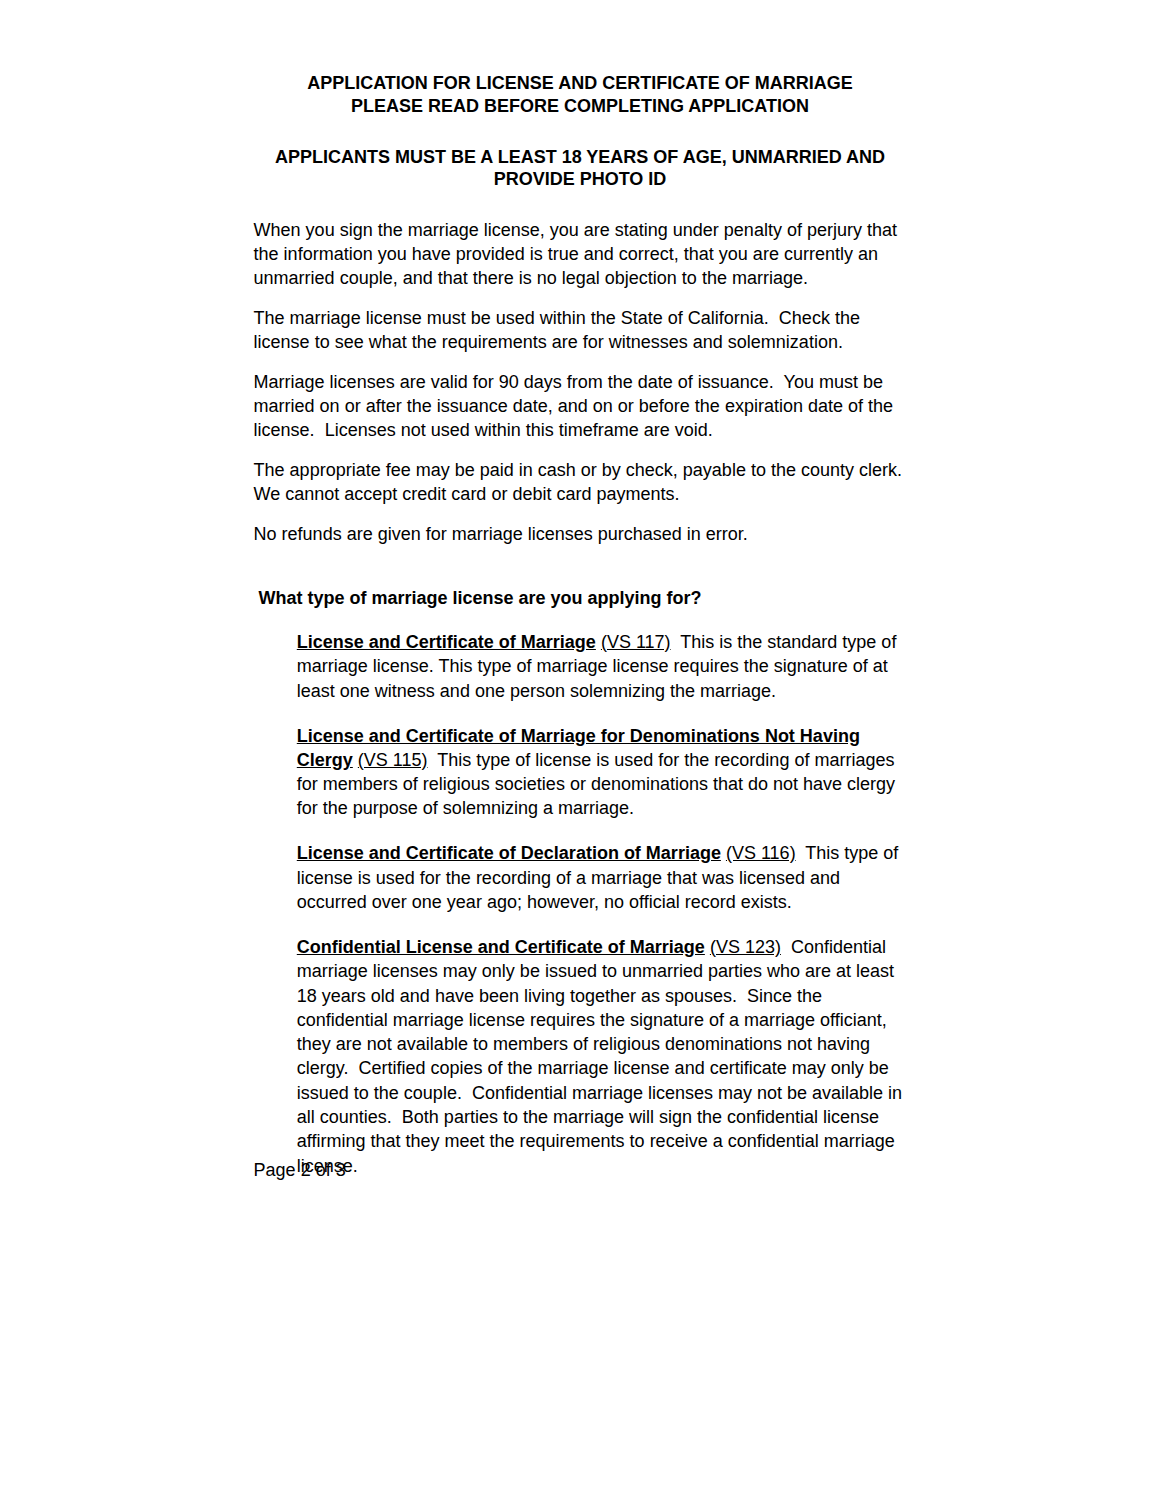APPLICATION FOR LICENSE AND CERTIFICATE OF MARRIAGE
PLEASE READ BEFORE COMPLETING APPLICATION
APPLICANTS MUST BE A LEAST 18 YEARS OF AGE, UNMARRIED AND PROVIDE PHOTO ID
When you sign the marriage license, you are stating under penalty of perjury that the information you have provided is true and correct, that you are currently an unmarried couple, and that there is no legal objection to the marriage.
The marriage license must be used within the State of California. Check the license to see what the requirements are for witnesses and solemnization.
Marriage licenses are valid for 90 days from the date of issuance. You must be married on or after the issuance date, and on or before the expiration date of the license. Licenses not used within this timeframe are void.
The appropriate fee may be paid in cash or by check, payable to the county clerk. We cannot accept credit card or debit card payments.
No refunds are given for marriage licenses purchased in error.
What type of marriage license are you applying for?
License and Certificate of Marriage (VS 117) This is the standard type of marriage license. This type of marriage license requires the signature of at least one witness and one person solemnizing the marriage.
License and Certificate of Marriage for Denominations Not Having Clergy (VS 115) This type of license is used for the recording of marriages for members of religious societies or denominations that do not have clergy for the purpose of solemnizing a marriage.
License and Certificate of Declaration of Marriage (VS 116) This type of license is used for the recording of a marriage that was licensed and occurred over one year ago; however, no official record exists.
Confidential License and Certificate of Marriage (VS 123) Confidential marriage licenses may only be issued to unmarried parties who are at least 18 years old and have been living together as spouses. Since the confidential marriage license requires the signature of a marriage officiant, they are not available to members of religious denominations not having clergy. Certified copies of the marriage license and certificate may only be issued to the couple. Confidential marriage licenses may not be available in all counties. Both parties to the marriage will sign the confidential license affirming that they meet the requirements to receive a confidential marriage license.
Page 2 of 3